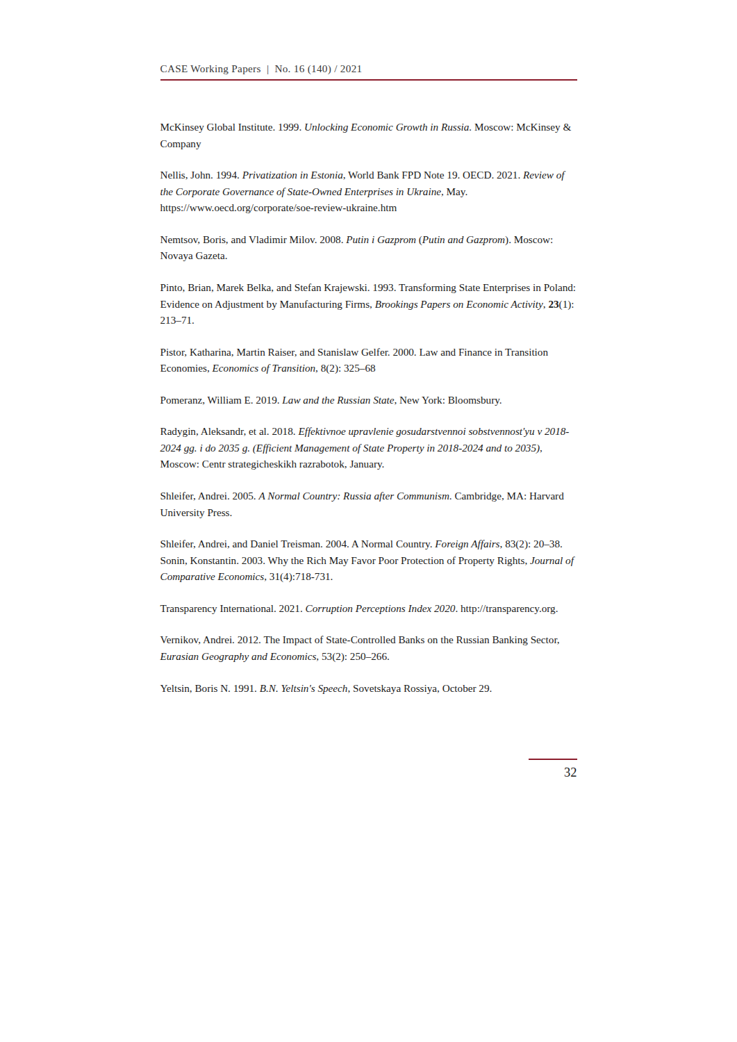CASE Working Papers | No. 16 (140) / 2021
McKinsey Global Institute. 1999. Unlocking Economic Growth in Russia. Moscow: McKinsey & Company
Nellis, John. 1994. Privatization in Estonia, World Bank FPD Note 19. OECD. 2021. Review of the Corporate Governance of State-Owned Enterprises in Ukraine, May. https://www.oecd.org/corporate/soe-review-ukraine.htm
Nemtsov, Boris, and Vladimir Milov. 2008. Putin i Gazprom (Putin and Gazprom). Moscow: Novaya Gazeta.
Pinto, Brian, Marek Belka, and Stefan Krajewski. 1993. Transforming State Enterprises in Poland: Evidence on Adjustment by Manufacturing Firms, Brookings Papers on Economic Activity, 23(1): 213–71.
Pistor, Katharina, Martin Raiser, and Stanislaw Gelfer. 2000. Law and Finance in Transition Economies, Economics of Transition, 8(2): 325–68
Pomeranz, William E. 2019. Law and the Russian State, New York: Bloomsbury.
Radygin, Aleksandr, et al. 2018. Effektivnoe upravlenie gosudarstvennoi sobstvennost'yu v 2018-2024 gg. i do 2035 g. (Efficient Management of State Property in 2018-2024 and to 2035), Moscow: Centr strategicheskikh razrabotok, January.
Shleifer, Andrei. 2005. A Normal Country: Russia after Communism. Cambridge, MA: Harvard University Press.
Shleifer, Andrei, and Daniel Treisman. 2004. A Normal Country. Foreign Affairs, 83(2): 20–38. Sonin, Konstantin. 2003. Why the Rich May Favor Poor Protection of Property Rights, Journal of Comparative Economics, 31(4):718-731.
Transparency International. 2021. Corruption Perceptions Index 2020. http://transparency.org.
Vernikov, Andrei. 2012. The Impact of State-Controlled Banks on the Russian Banking Sector, Eurasian Geography and Economics, 53(2): 250–266.
Yeltsin, Boris N. 1991. B.N. Yeltsin's Speech, Sovetskaya Rossiya, October 29.
32